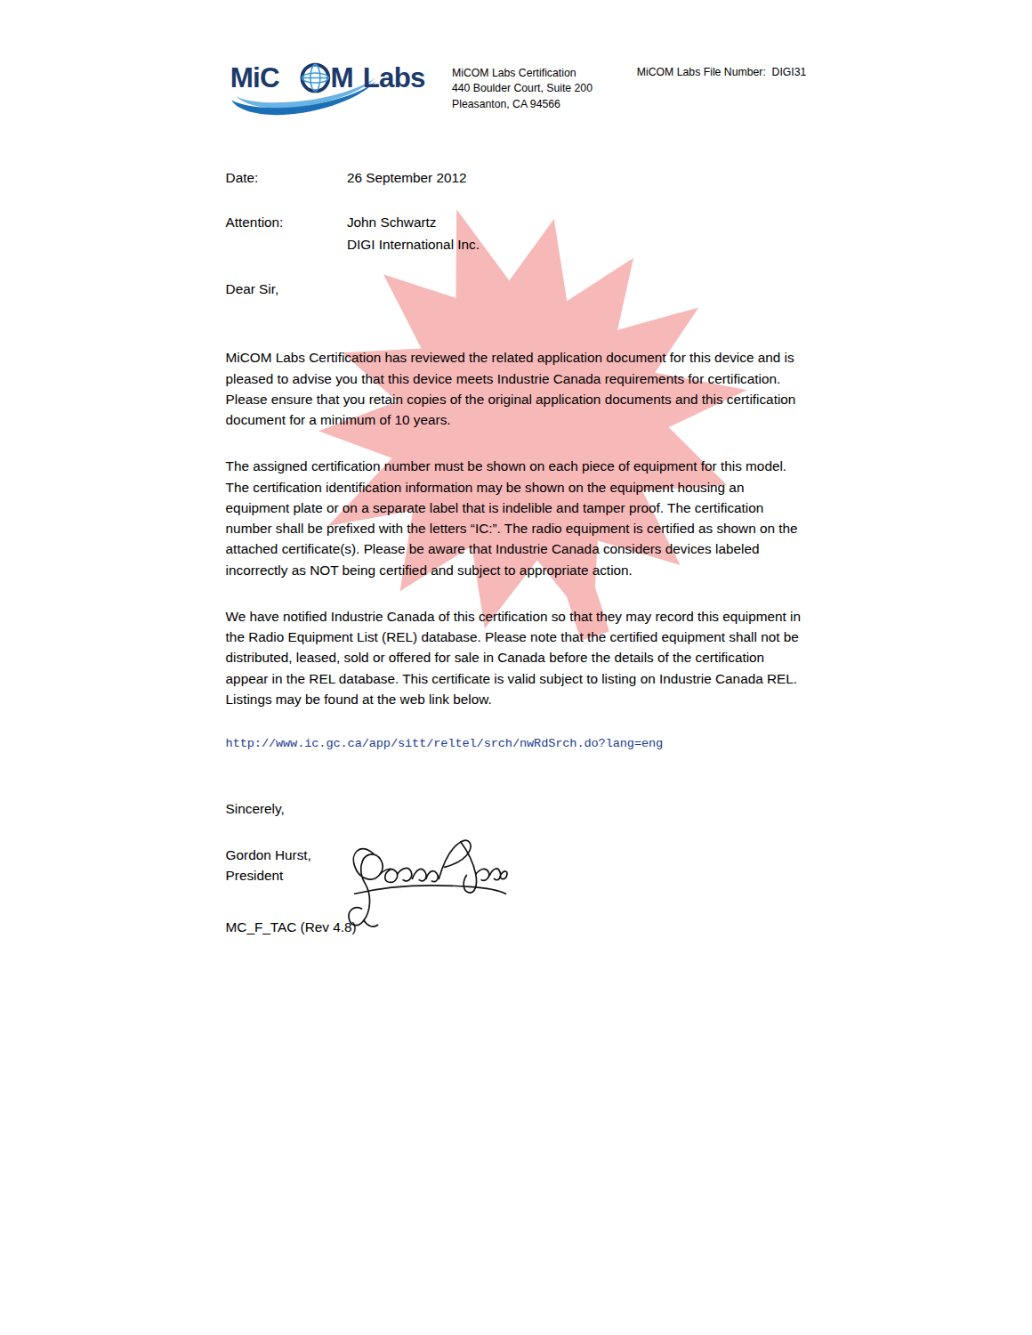MiC M Labs
MiCOM Labs Certification
440 Boulder Court, Suite 200
Pleasanton, CA 94566
MiCOM Labs File Number: DIGI31
Date:
26 September 2012
Attention:
John Schwartz
DIGI International Inc.
Dear Sir,
MiCOM Labs Certification has reviewed the related application document for this device and is pleased to advise you that this device meets Industrie Canada requirements for certification. Please ensure that you retain copies of the original application documents and this certification document for a minimum of 10 years.
The assigned certification number must be shown on each piece of equipment for this model. The certification identification information may be shown on the equipment housing an equipment plate or on a separate label that is indelible and tamper proof. The certification number shall be prefixed with the letters “IC:”. The radio equipment is certified as shown on the attached certificate(s). Please be aware that Industrie Canada considers devices labeled incorrectly as NOT being certified and subject to appropriate action.
We have notified Industrie Canada of this certification so that they may record this equipment in the Radio Equipment List (REL) database. Please note that the certified equipment shall not be distributed, leased, sold or offered for sale in Canada before the details of the certification appear in the REL database. This certificate is valid subject to listing on Industrie Canada REL. Listings may be found at the web link below.
http://www.ic.gc.ca/app/sitt/reltel/srch/nwRdSrch.do?lang=eng
Sincerely,
Gordon Hurst,
President
MC_F_TAC (Rev 4.8)